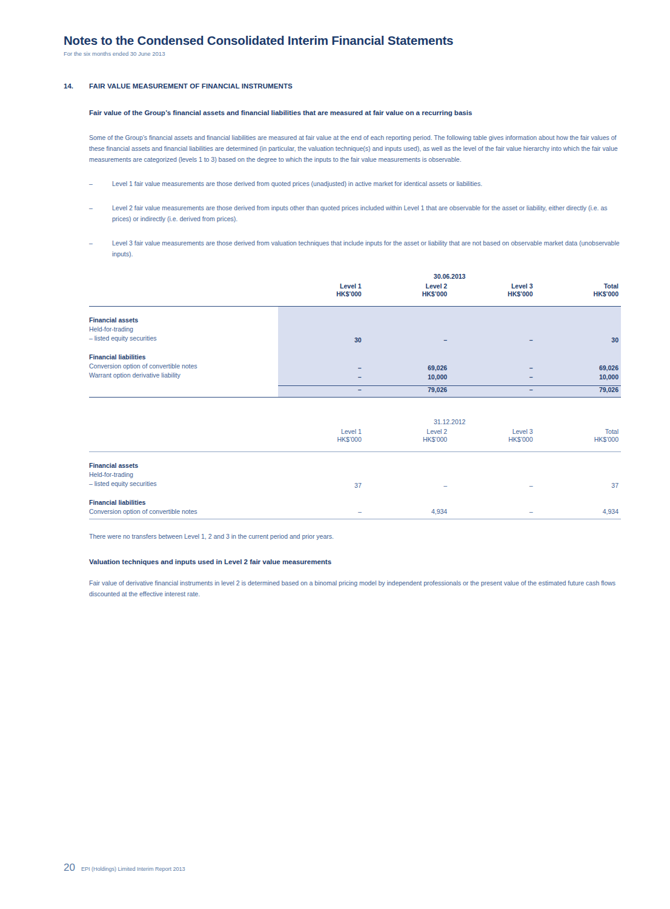Notes to the Condensed Consolidated Interim Financial Statements
For the six months ended 30 June 2013
14.
FAIR VALUE MEASUREMENT OF FINANCIAL INSTRUMENTS
Fair value of the Group’s financial assets and financial liabilities that are measured at fair value on a recurring basis
Some of the Group’s financial assets and financial liabilities are measured at fair value at the end of each reporting period. The following table gives information about how the fair values of these financial assets and financial liabilities are determined (in particular, the valuation technique(s) and inputs used), as well as the level of the fair value hierarchy into which the fair value measurements are categorized (levels 1 to 3) based on the degree to which the inputs to the fair value measurements is observable.
–
Level 1 fair value measurements are those derived from quoted prices (unadjusted) in active market for identical assets or liabilities.
–
Level 2 fair value measurements are those derived from inputs other than quoted prices included within Level 1 that are observable for the asset or liability, either directly (i.e. as prices) or indirectly (i.e. derived from prices).
–
Level 3 fair value measurements are those derived from valuation techniques that include inputs for the asset or liability that are not based on observable market data (unobservable inputs).
| | 30.06.2013 |
| | Level 1 | Level 2 | Level 3 | Total |
| | HK$’000 | HK$’000 | HK$’000 | HK$’000 |
| Financial assets | | | | |
| Held-for-trading | | | | |
| – listed equity securities | 30 | – | – | 30 |
| Financial liabilities | | | | |
| Conversion option of convertible notes | – | 69,026 | – | 69,026 |
| Warrant option derivative liability | – | 10,000 | – | 10,000 |
| | – | 79,026 | – | 79,026 |
| | 31.12.2012 |
| | Level 1 | Level 2 | Level 3 | Total |
| | HK$’000 | HK$’000 | HK$’000 | HK$’000 |
| Financial assets | |
| Held-for-trading | |
| – listed equity securities | 37 | – | – | 37 |
| Financial liabilities | |
| Conversion option of convertible notes | – | 4,934 | – | 4,934 |
There were no transfers between Level 1, 2 and 3 in the current period and prior years.
Valuation techniques and inputs used in Level 2 fair value measurements
Fair value of derivative financial instruments in level 2 is determined based on a binomal pricing model by independent professionals or the present value of the estimated future cash flows discounted at the effective interest rate.
20
EPI (Holdings) Limited Interim Report 2013